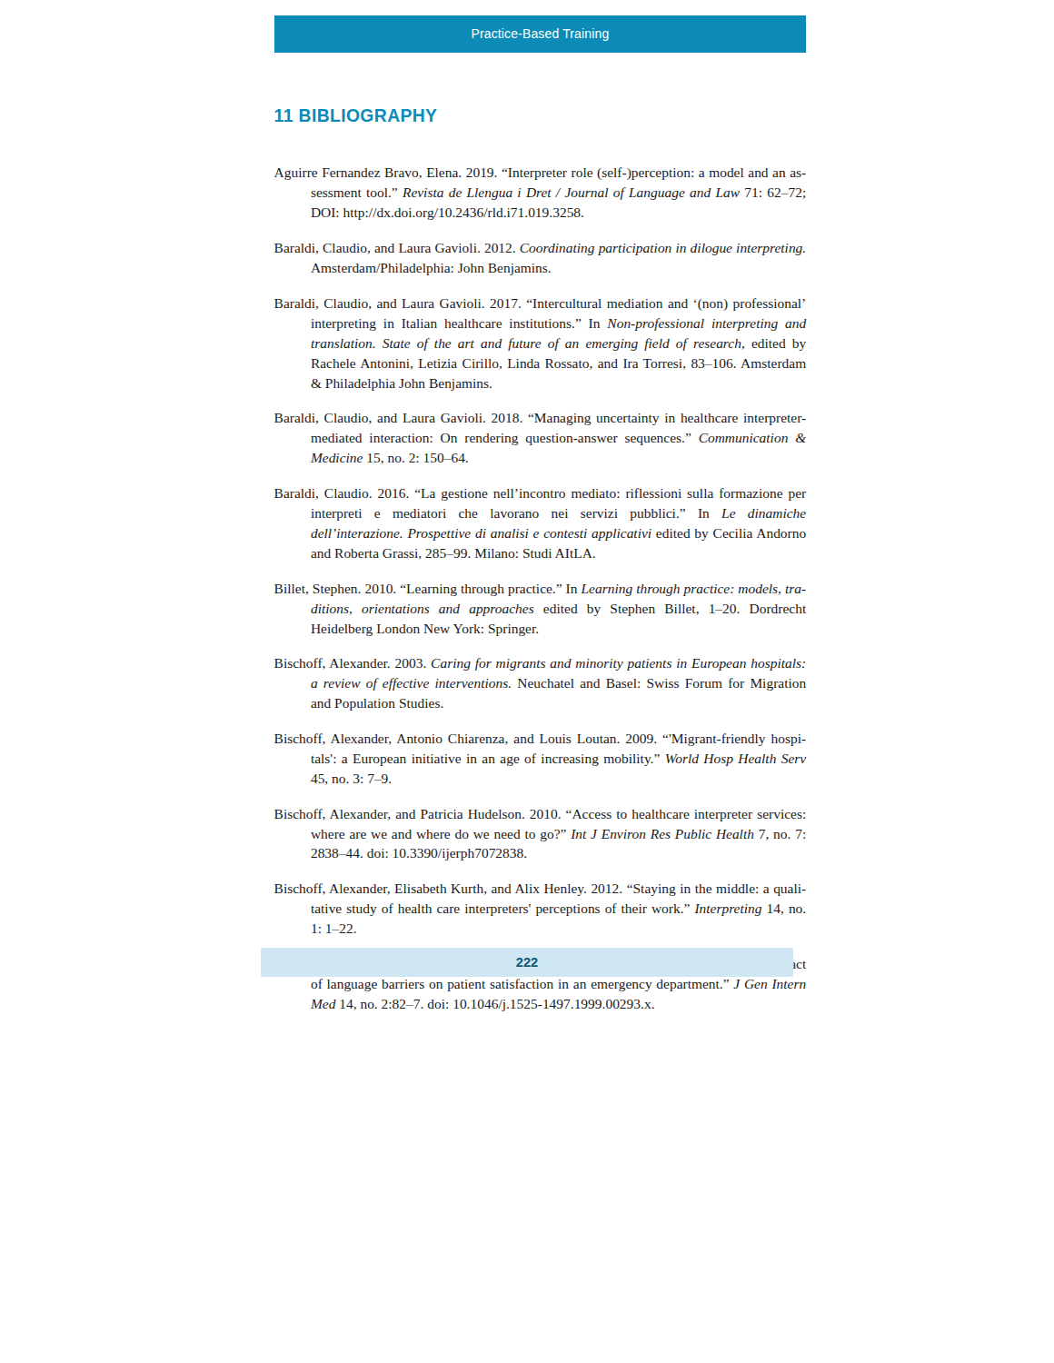Practice-Based Training
11 BIBLIOGRAPHY
Aguirre Fernandez Bravo, Elena. 2019. “Interpreter role (self-)perception: a model and an assessment tool.” Revista de Llengua i Dret / Journal of Language and Law 71: 62–72; DOI: http://dx.doi.org/10.2436/rld.i71.019.3258.
Baraldi, Claudio, and Laura Gavioli. 2012. Coordinating participation in dilogue interpreting. Amsterdam/Philadelphia: John Benjamins.
Baraldi, Claudio, and Laura Gavioli. 2017. “Intercultural mediation and ‘(non) professional’ interpreting in Italian healthcare institutions.” In Non-professional interpreting and translation. State of the art and future of an emerging field of research, edited by Rachele Antonini, Letizia Cirillo, Linda Rossato, and Ira Torresi, 83–106. Amsterdam & Philadelphia John Benjamins.
Baraldi, Claudio, and Laura Gavioli. 2018. “Managing uncertainty in healthcare interpreter-mediated interaction: On rendering question-answer sequences.” Communication & Medicine 15, no. 2: 150–64.
Baraldi, Claudio. 2016. “La gestione nell’incontro mediato: riflessioni sulla formazione per interpreti e mediatori che lavorano nei servizi pubblici.” In Le dinamiche dell’interazione. Prospettive di analisi e contesti applicativi edited by Cecilia Andorno and Roberta Grassi, 285–99. Milano: Studi AItLA.
Billet, Stephen. 2010. “Learning through practice.” In Learning through practice: models, traditions, orientations and approaches edited by Stephen Billet, 1–20. Dordrecht Heidelberg London New York: Springer.
Bischoff, Alexander. 2003. Caring for migrants and minority patients in European hospitals: a review of effective interventions. Neuchatel and Basel: Swiss Forum for Migration and Population Studies.
Bischoff, Alexander, Antonio Chiarenza, and Louis Loutan. 2009. “'Migrant-friendly hospitals': a European initiative in an age of increasing mobility.” World Hosp Health Serv 45, no. 3: 7–9.
Bischoff, Alexander, and Patricia Hudelson. 2010. “Access to healthcare interpreter services: where are we and where do we need to go?” Int J Environ Res Public Health 7, no. 7: 2838–44. doi: 10.3390/ijerph7072838.
Bischoff, Alexander, Elisabeth Kurth, and Alix Henley. 2012. “Staying in the middle: a qualitative study of health care interpreters' perceptions of their work.” Interpreting 14, no. 1: 1–22.
Carrasquillo, Olveen, E. John Orav, Troyen A. Brennan, and Helen R. Burstin. 1999. “Impact of language barriers on patient satisfaction in an emergency department.” J Gen Intern Med 14, no. 2:82–7. doi: 10.1046/j.1525-1497.1999.00293.x.
222